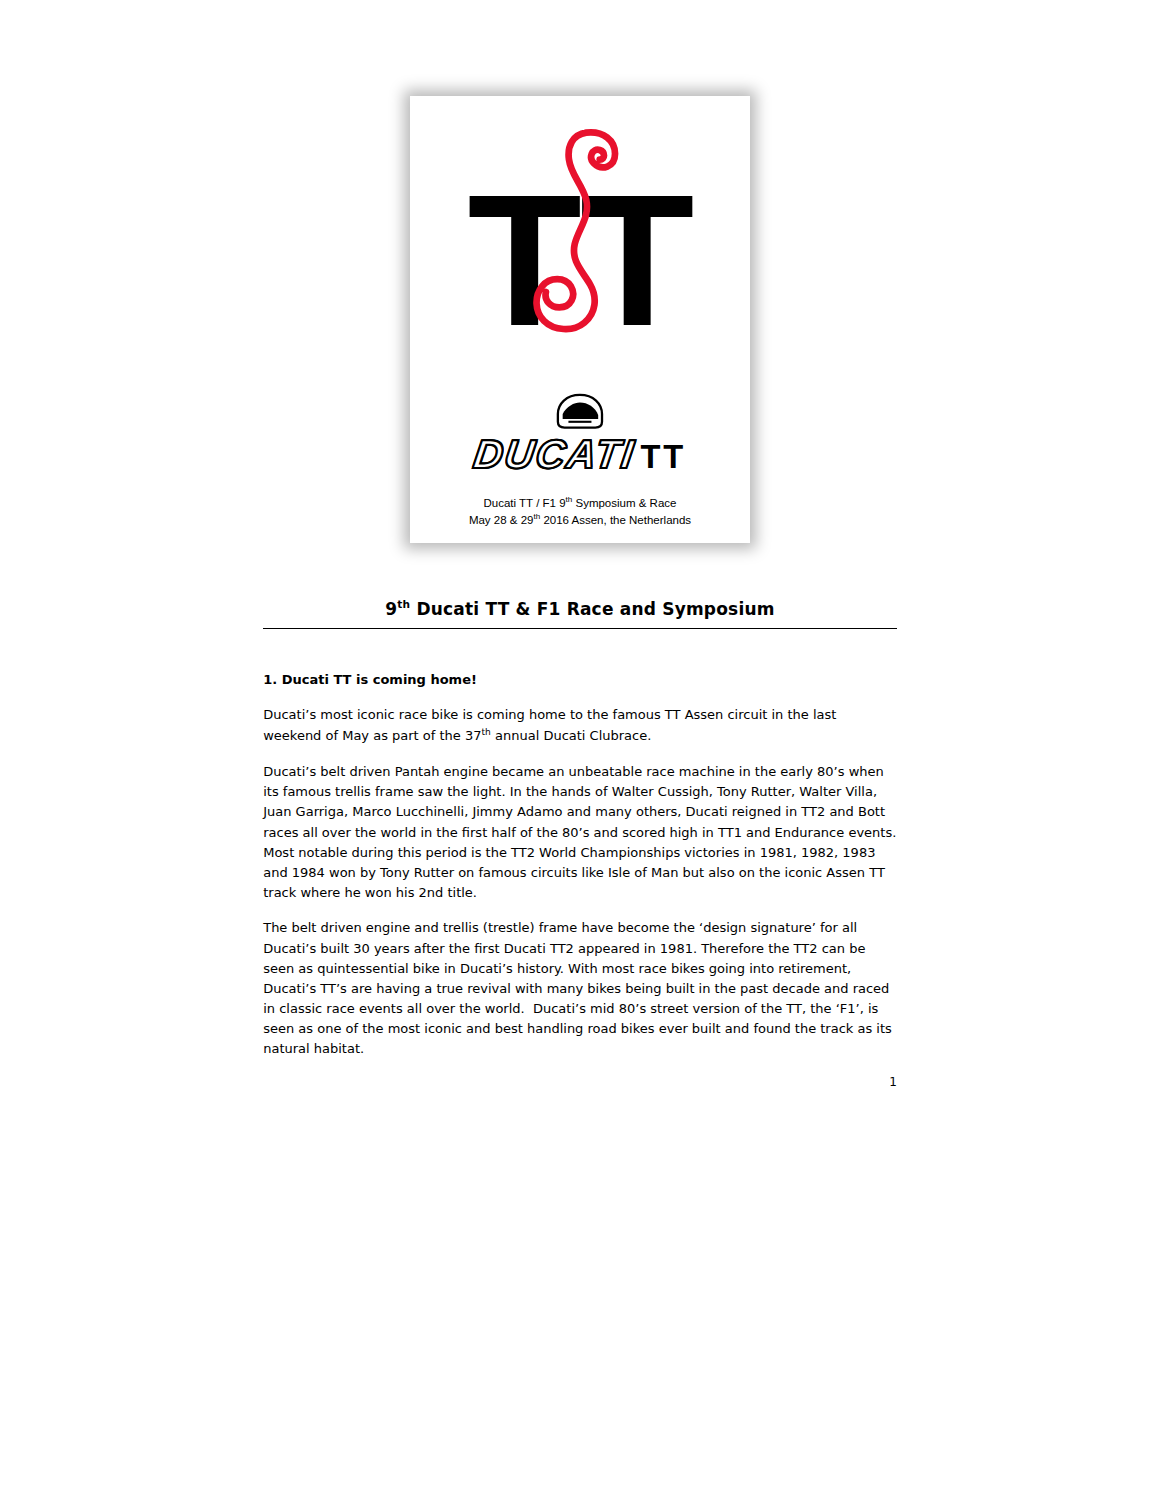TT
DUCATI TT
Ducati TT / F1 9th Symposium & Race
May 28 & 29th 2016 Assen, the Netherlands
9th Ducati TT & F1 Race and Symposium
1. Ducati TT is coming home!
Ducati’s most iconic race bike is coming home to the famous TT Assen circuit in the last weekend of May as part of the 37th annual Ducati Clubrace.
Ducati’s belt driven Pantah engine became an unbeatable race machine in the early 80’s when its famous trellis frame saw the light. In the hands of Walter Cussigh, Tony Rutter, Walter Villa, Juan Garriga, Marco Lucchinelli, Jimmy Adamo and many others, Ducati reigned in TT2 and Bott races all over the world in the first half of the 80’s and scored high in TT1 and Endurance events. Most notable during this period is the TT2 World Championships victories in 1981, 1982, 1983 and 1984 won by Tony Rutter on famous circuits like Isle of Man but also on the iconic Assen TT track where he won his 2nd title.
The belt driven engine and trellis (trestle) frame have become the ‘design signature’ for all Ducati’s built 30 years after the first Ducati TT2 appeared in 1981. Therefore the TT2 can be seen as quintessential bike in Ducati’s history. With most race bikes going into retirement, Ducati’s TT’s are having a true revival with many bikes being built in the past decade and raced in classic race events all over the world. Ducati’s mid 80’s street version of the TT, the ‘F1’, is seen as one of the most iconic and best handling road bikes ever built and found the track as its natural habitat.
1